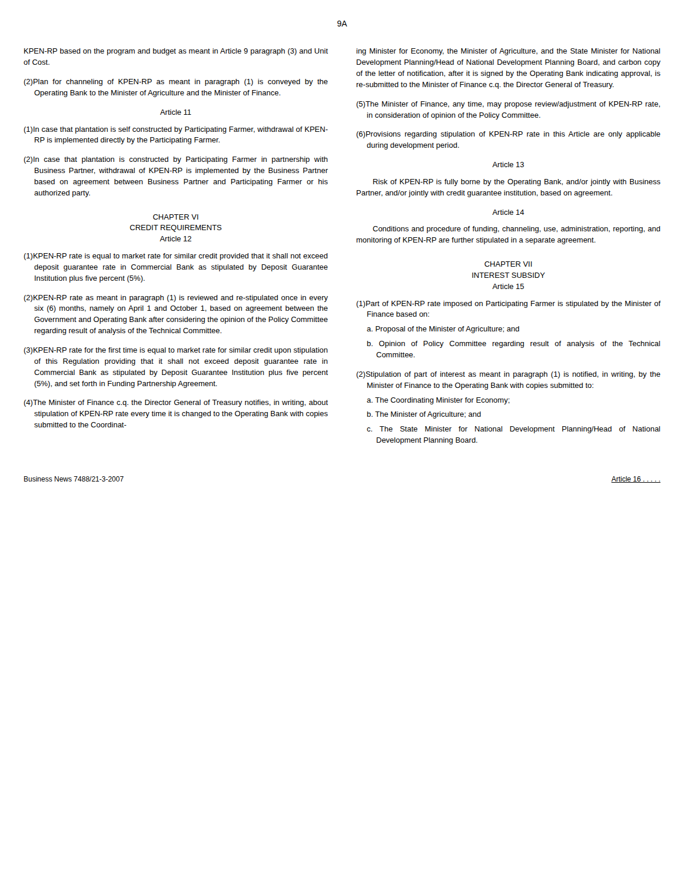9A
KPEN-RP based on the program and budget as meant in Article 9 paragraph (3) and Unit of Cost.
(2)Plan for channeling of KPEN-RP as meant in paragraph (1) is conveyed by the Operating Bank to the Minister of Agriculture and the Minister of Finance.
Article 11
(1)In case that plantation is self constructed by Participating Farmer, withdrawal of KPEN-RP is implemented directly by the Participating Farmer.
(2)In case that plantation is constructed by Participating Farmer in partnership with Business Partner, withdrawal of KPEN-RP is implemented by the Business Partner based on agreement between Business Partner and Participating Farmer or his authorized party.
CHAPTER VI
CREDIT REQUIREMENTS
Article 12
(1)KPEN-RP rate is equal to market rate for similar credit provided that it shall not exceed deposit guarantee rate in Commercial Bank as stipulated by Deposit Guarantee Institution plus five percent (5%).
(2)KPEN-RP rate as meant in paragraph (1) is reviewed and re-stipulated once in every six (6) months, namely on April 1 and October 1, based on agreement between the Government and Operating Bank after considering the opinion of the Policy Committee regarding result of analysis of the Technical Committee.
(3)KPEN-RP rate for the first time is equal to market rate for similar credit upon stipulation of this Regulation providing that it shall not exceed deposit guarantee rate in Commercial Bank as stipulated by Deposit Guarantee Institution plus five percent (5%), and set forth in Funding Partnership Agreement.
(4)The Minister of Finance c.q. the Director General of Treasury notifies, in writing, about stipulation of KPEN-RP rate every time it is changed to the Operating Bank with copies submitted to the Coordinat-
ing Minister for Economy, the Minister of Agriculture, and the State Minister for National Development Planning/Head of National Development Planning Board, and carbon copy of the letter of notification, after it is signed by the Operating Bank indicating approval, is re-submitted to the Minister of Finance c.q. the Director General of Treasury.
(5)The Minister of Finance, any time, may propose review/adjustment of KPEN-RP rate, in consideration of opinion of the Policy Committee.
(6)Provisions regarding stipulation of KPEN-RP rate in this Article are only applicable during development period.
Article 13
Risk of KPEN-RP is fully borne by the Operating Bank, and/or jointly with Business Partner, and/or jointly with credit guarantee institution, based on agreement.
Article 14
Conditions and procedure of funding, channeling, use, administration, reporting, and monitoring of KPEN-RP are further stipulated in a separate agreement.
CHAPTER VII
INTEREST SUBSIDY
Article 15
(1)Part of KPEN-RP rate imposed on Participating Farmer is stipulated by the Minister of Finance based on:
a. Proposal of the Minister of Agriculture; and
b. Opinion of Policy Committee regarding result of analysis of the Technical Committee.
(2)Stipulation of part of interest as meant in paragraph (1) is notified, in writing, by the Minister of Finance to the Operating Bank with copies submitted to:
a. The Coordinating Minister for Economy;
b. The Minister of Agriculture; and
c. The State Minister for National Development Planning/Head of National Development Planning Board.
Business News 7488/21-3-2007 Article 16 . . . . .